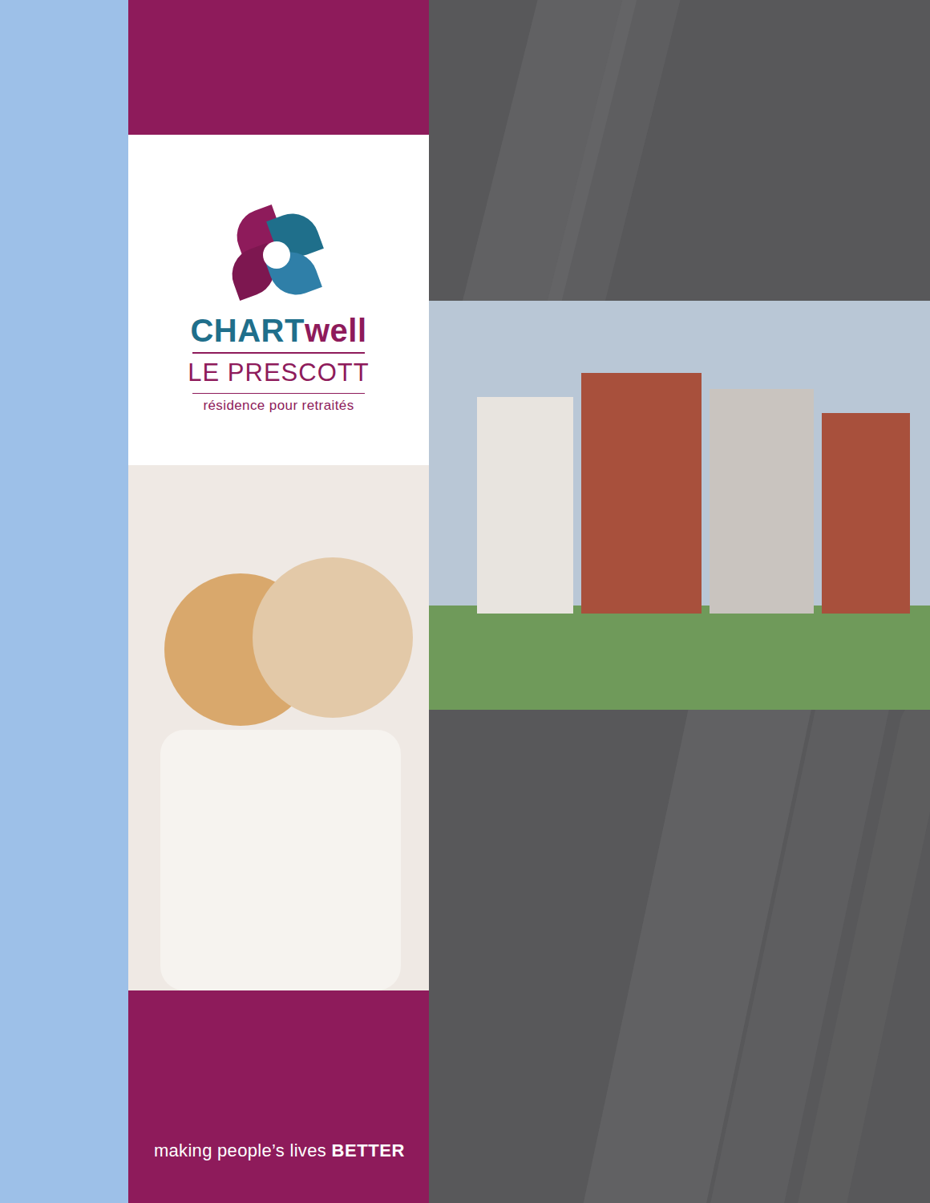CHARTwell
LE PRESCOTT
résidence pour retraités
making people’s lives BETTER